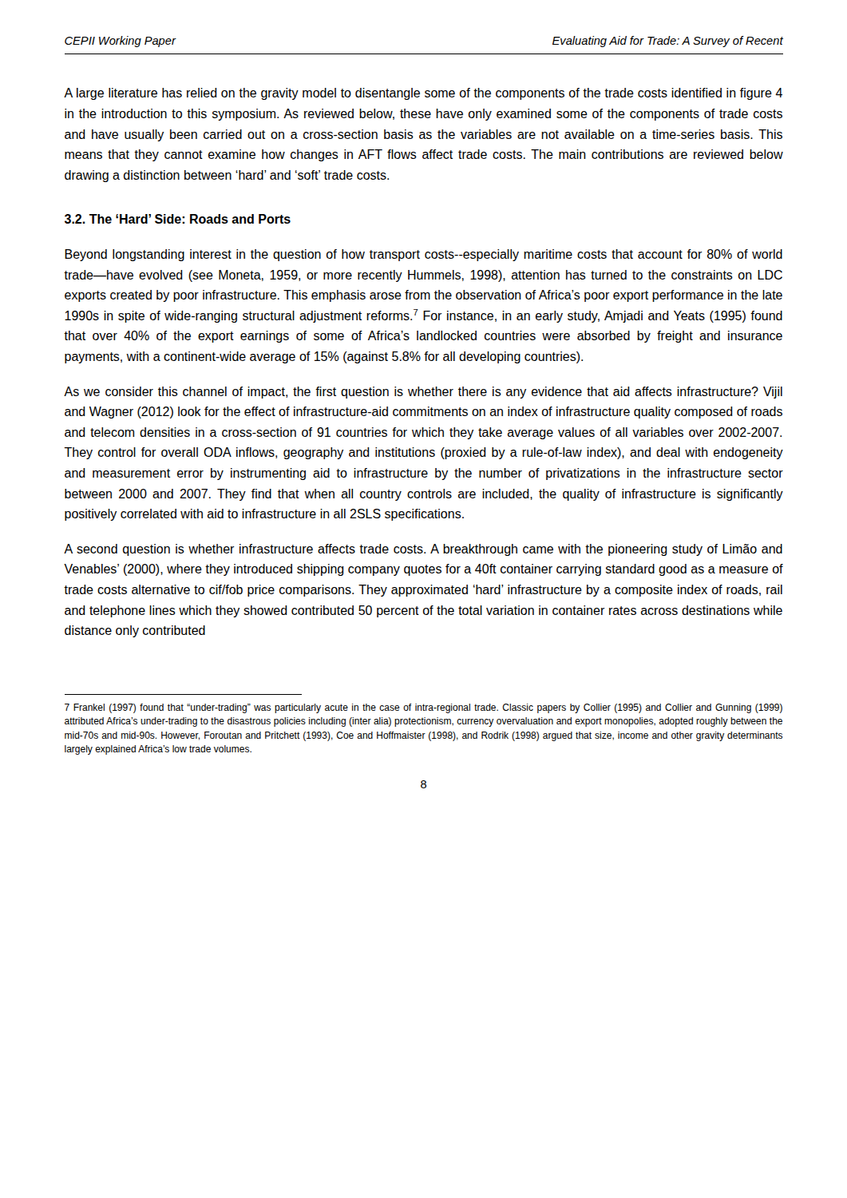CEPII Working Paper
Evaluating Aid for Trade: A Survey of Recent
A large literature has relied on the gravity model to disentangle some of the components of the trade costs identified in figure 4 in the introduction to this symposium. As reviewed below, these have only examined some of the components of trade costs and have usually been carried out on a cross-section basis as the variables are not available on a time-series basis. This means that they cannot examine how changes in AFT flows affect trade costs. The main contributions are reviewed below drawing a distinction between ‘hard’ and ‘soft’ trade costs.
3.2. The ‘Hard’ Side: Roads and Ports
Beyond longstanding interest in the question of how transport costs--especially maritime costs that account for 80% of world trade—have evolved (see Moneta, 1959, or more recently Hummels, 1998), attention has turned to the constraints on LDC exports created by poor infrastructure. This emphasis arose from the observation of Africa’s poor export performance in the late 1990s in spite of wide-ranging structural adjustment reforms.7 For instance, in an early study, Amjadi and Yeats (1995) found that over 40% of the export earnings of some of Africa’s landlocked countries were absorbed by freight and insurance payments, with a continent-wide average of 15% (against 5.8% for all developing countries).
As we consider this channel of impact, the first question is whether there is any evidence that aid affects infrastructure? Vijil and Wagner (2012) look for the effect of infrastructure-aid commitments on an index of infrastructure quality composed of roads and telecom densities in a cross-section of 91 countries for which they take average values of all variables over 2002-2007. They control for overall ODA inflows, geography and institutions (proxied by a rule-of-law index), and deal with endogeneity and measurement error by instrumenting aid to infrastructure by the number of privatizations in the infrastructure sector between 2000 and 2007. They find that when all country controls are included, the quality of infrastructure is significantly positively correlated with aid to infrastructure in all 2SLS specifications.
A second question is whether infrastructure affects trade costs. A breakthrough came with the pioneering study of Limão and Venables’ (2000), where they introduced shipping company quotes for a 40ft container carrying standard good as a measure of trade costs alternative to cif/fob price comparisons. They approximated ‘hard’ infrastructure by a composite index of roads, rail and telephone lines which they showed contributed 50 percent of the total variation in container rates across destinations while distance only contributed
7 Frankel (1997) found that “under-trading” was particularly acute in the case of intra-regional trade. Classic papers by Collier (1995) and Collier and Gunning (1999) attributed Africa’s under-trading to the disastrous policies including (inter alia) protectionism, currency overvaluation and export monopolies, adopted roughly between the mid-70s and mid-90s. However, Foroutan and Pritchett (1993), Coe and Hoffmaister (1998), and Rodrik (1998) argued that size, income and other gravity determinants largely explained Africa’s low trade volumes.
8